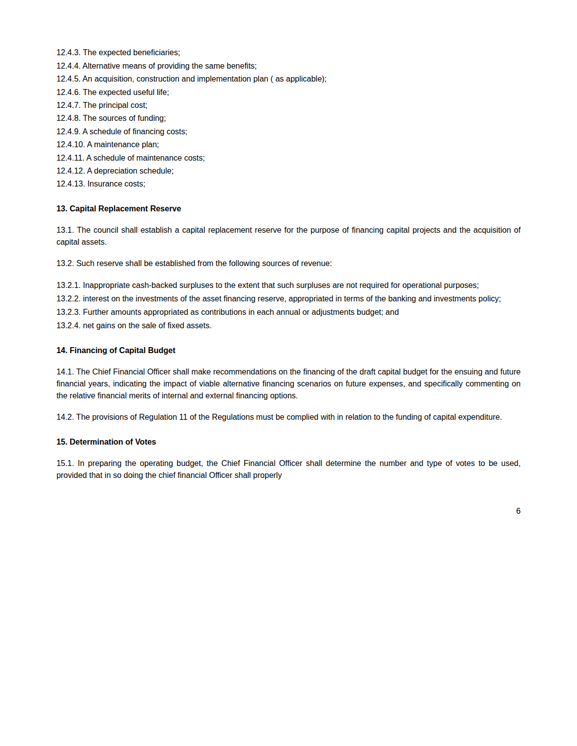12.4.3. The expected beneficiaries;
12.4.4. Alternative means of providing the same benefits;
12.4.5. An acquisition, construction and implementation plan ( as applicable);
12.4.6. The expected useful life;
12.4.7. The principal cost;
12.4.8. The sources of funding;
12.4.9. A schedule of financing costs;
12.4.10. A maintenance plan;
12.4.11. A schedule of maintenance costs;
12.4.12. A depreciation schedule;
12.4.13. Insurance costs;
13. Capital Replacement Reserve
13.1. The council shall establish a capital replacement reserve for the purpose of financing capital projects and the acquisition of capital assets.
13.2. Such reserve shall be established from the following sources of revenue:
13.2.1. Inappropriate cash-backed surpluses to the extent that such surpluses are not required for operational purposes;
13.2.2. interest on the investments of the asset financing reserve, appropriated in terms of the banking and investments policy;
13.2.3. Further amounts appropriated as contributions in each annual or adjustments budget; and
13.2.4. net gains on the sale of fixed assets.
14. Financing of Capital Budget
14.1. The Chief Financial Officer shall make recommendations on the financing of the draft capital budget for the ensuing and future financial years, indicating the impact of viable alternative financing scenarios on future expenses, and specifically commenting on the relative financial merits of internal and external financing options.
14.2. The provisions of Regulation 11 of the Regulations must be complied with in relation to the funding of capital expenditure.
15. Determination of Votes
15.1. In preparing the operating budget, the Chief Financial Officer shall determine the number and type of votes to be used, provided that in so doing the chief financial Officer shall properly
6